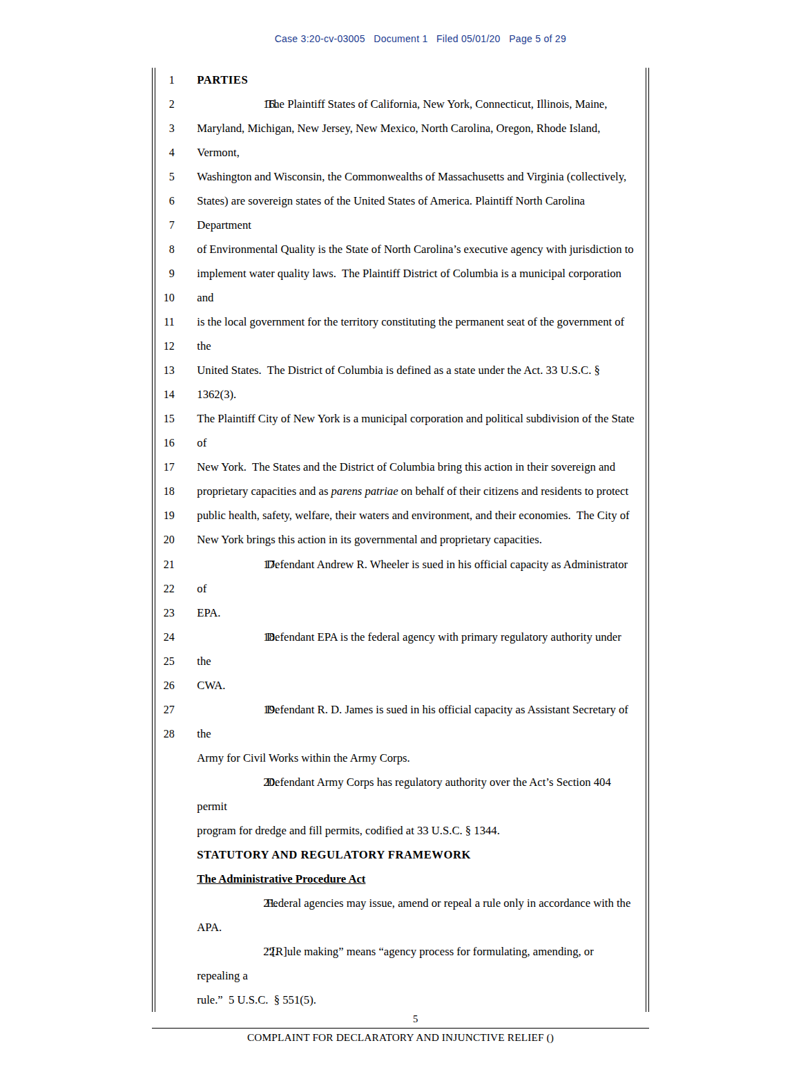Case 3:20-cv-03005 Document 1 Filed 05/01/20 Page 5 of 29
1
2
3
4
5
6
7
8
9
10
11
12
13
14
15
16
17
18
19
20
21
22
23
24
25
26
27
28
PARTIES
16. The Plaintiff States of California, New York, Connecticut, Illinois, Maine,
Maryland, Michigan, New Jersey, New Mexico, North Carolina, Oregon, Rhode Island, Vermont,
Washington and Wisconsin, the Commonwealths of Massachusetts and Virginia (collectively,
States) are sovereign states of the United States of America. Plaintiff North Carolina Department
of Environmental Quality is the State of North Carolina’s executive agency with jurisdiction to
implement water quality laws. The Plaintiff District of Columbia is a municipal corporation and
is the local government for the territory constituting the permanent seat of the government of the
United States. The District of Columbia is defined as a state under the Act. 33 U.S.C. § 1362(3).
The Plaintiff City of New York is a municipal corporation and political subdivision of the State of
New York. The States and the District of Columbia bring this action in their sovereign and
proprietary capacities and as parens patriae on behalf of their citizens and residents to protect
public health, safety, welfare, their waters and environment, and their economies. The City of
New York brings this action in its governmental and proprietary capacities.
17. Defendant Andrew R. Wheeler is sued in his official capacity as Administrator of
EPA.
18. Defendant EPA is the federal agency with primary regulatory authority under the
CWA.
19. Defendant R. D. James is sued in his official capacity as Assistant Secretary of the
Army for Civil Works within the Army Corps.
20. Defendant Army Corps has regulatory authority over the Act’s Section 404 permit
program for dredge and fill permits, codified at 33 U.S.C. § 1344.
STATUTORY AND REGULATORY FRAMEWORK
The Administrative Procedure Act
21. Federal agencies may issue, amend or repeal a rule only in accordance with the
APA.
22.“[R]ule making” means “agency process for formulating, amending, or repealing a
rule.” 5 U.S.C. § 551(5).
5
COMPLAINT FOR DECLARATORY AND INJUNCTIVE RELIEF ()